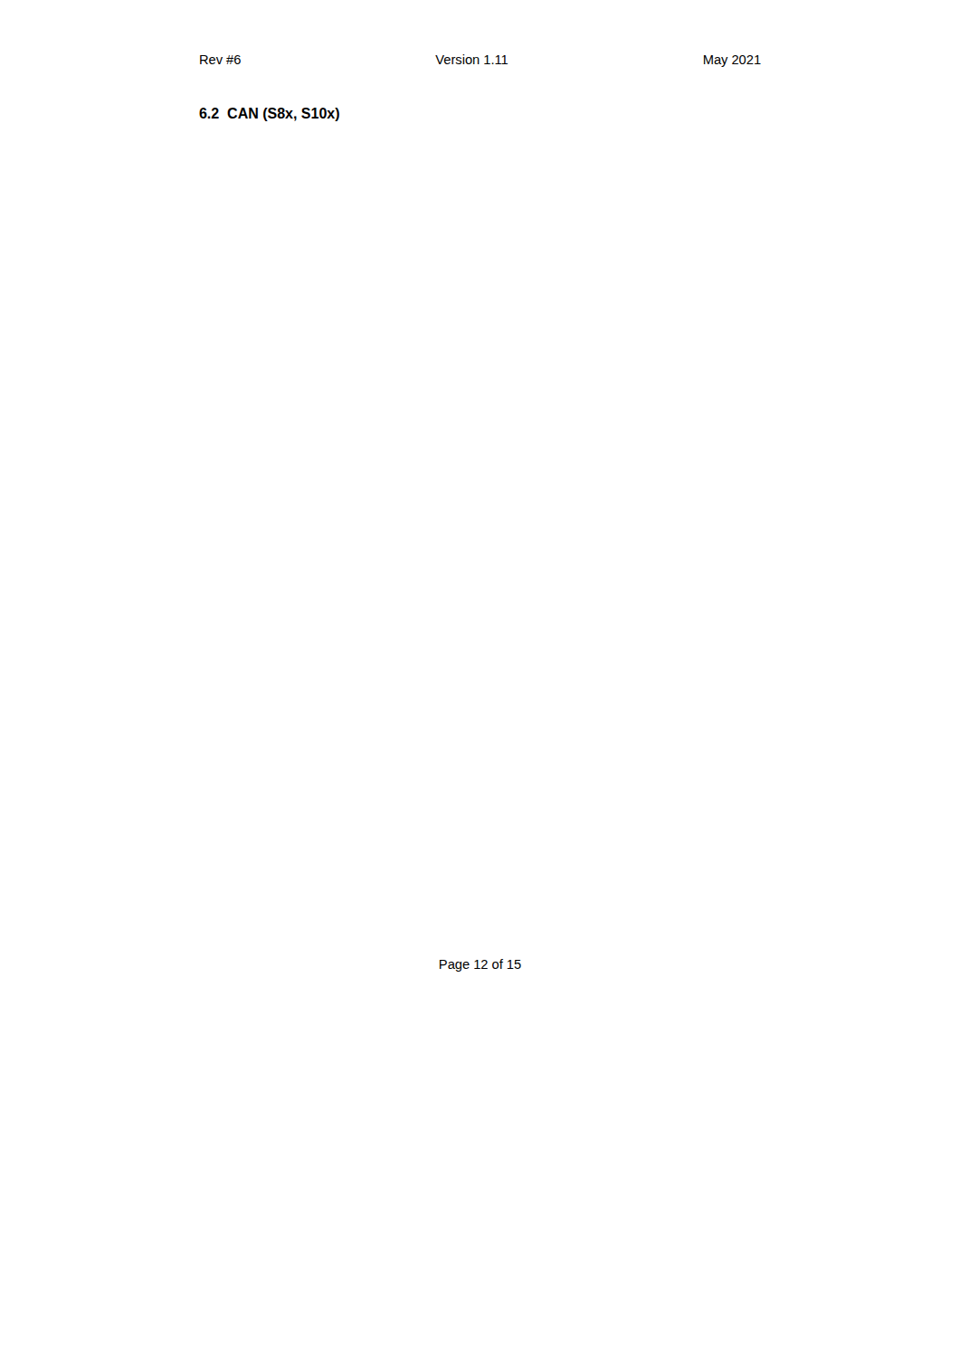Rev #6 Version 1.11 May 2021
6.2 CAN (S8x, S10x)
Mapping of the S8x / S10x instrument knobs and buttons to the control stick grip buttons.
Close-up of the control stick grip with the speed to fly button indicated by a callout.
Page 12 of 15